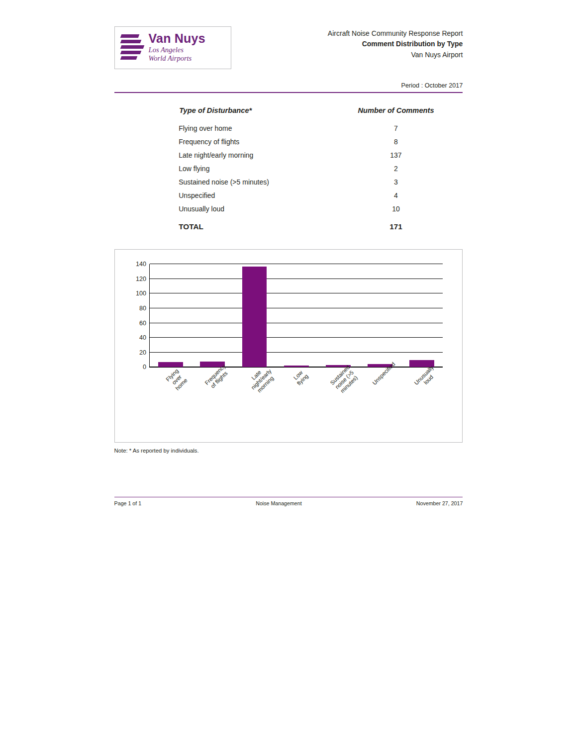Van Nuys
Los Angeles
World Airports
Aircraft Noise Community Response Report
Comment Distribution by Type
Van Nuys Airport
Period : October 2017
| Type of Disturbance* | Number of Comments |
| --- | --- |
| Flying over home | 7 |
| Frequency of flights | 8 |
| Late night/early morning | 137 |
| Low flying | 2 |
| Sustained noise (>5 minutes) | 3 |
| Unspecified | 4 |
| Unusually loud | 10 |
| TOTAL | 171 |
0
20
40
60
80
100
120
140
Flying over home
Frequency of flights
Late night/early morning
Low flying
Sustained noise (>5 minutes)
Unspecified
Unusually loud
Note: * As reported by individuals.
Page 1 of 1
Noise Management
November 27, 2017